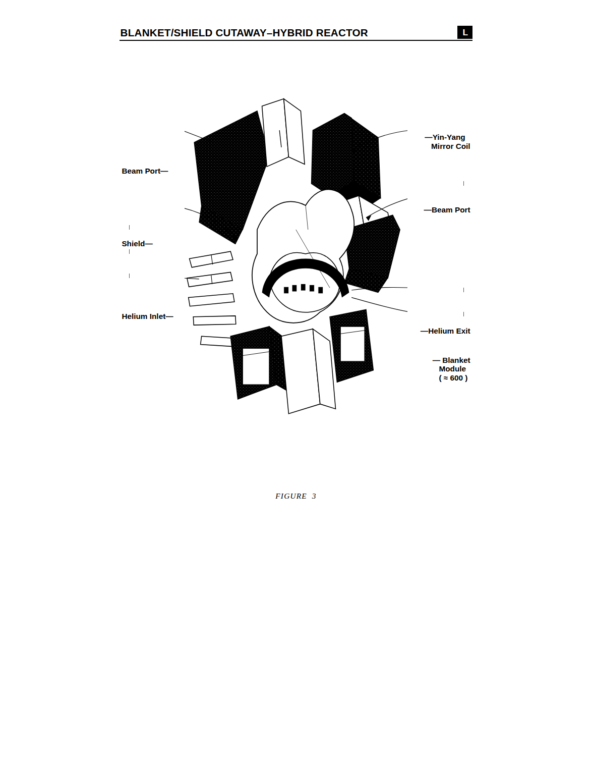Blanket/Shield Cutaway–Hybrid Reactor
L
Beam Port—
Shield—
Helium Inlet—
—Yin-Yang
Mirror Coil
—Beam Port
—Helium Exit
— Blanket Module ( ≈ 600 )
FIGURE 3